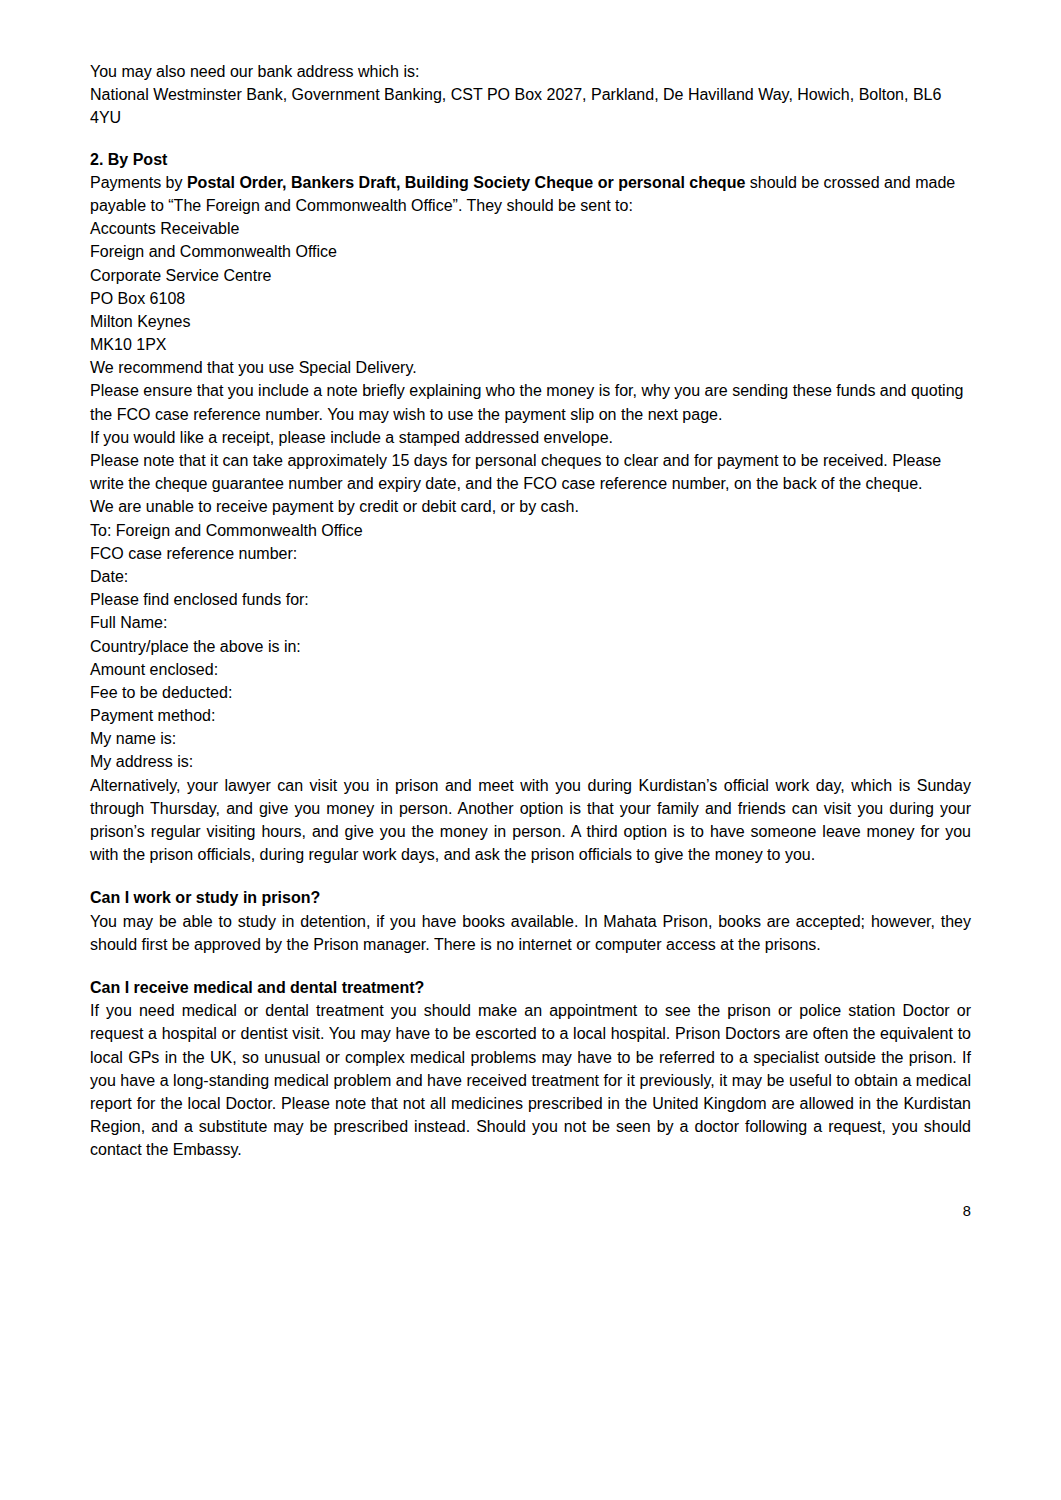You may also need our bank address which is:
National Westminster Bank, Government Banking, CST PO Box 2027, Parkland, De Havilland Way, Howich, Bolton, BL6 4YU
2. By Post
Payments by Postal Order, Bankers Draft, Building Society Cheque or personal cheque should be crossed and made payable to “The Foreign and Commonwealth Office”. They should be sent to:
Accounts Receivable
Foreign and Commonwealth Office
Corporate Service Centre
PO Box 6108
Milton Keynes
MK10 1PX
We recommend that you use Special Delivery.
Please ensure that you include a note briefly explaining who the money is for, why you are sending these funds and quoting the FCO case reference number. You may wish to use the payment slip on the next page.
If you would like a receipt, please include a stamped addressed envelope.
Please note that it can take approximately 15 days for personal cheques to clear and for payment to be received. Please write the cheque guarantee number and expiry date, and the FCO case reference number, on the back of the cheque.
We are unable to receive payment by credit or debit card, or by cash.
To: Foreign and Commonwealth Office
FCO case reference number:
Date:
Please find enclosed funds for:
Full Name:
Country/place the above is in:
Amount enclosed:
Fee to be deducted:
Payment method:
My name is:
My address is:
Alternatively, your lawyer can visit you in prison and meet with you during Kurdistan’s official work day, which is Sunday through Thursday, and give you money in person. Another option is that your family and friends can visit you during your prison’s regular visiting hours, and give you the money in person. A third option is to have someone leave money for you with the prison officials, during regular work days, and ask the prison officials to give the money to you.
Can I work or study in prison?
You may be able to study in detention, if you have books available. In Mahata Prison, books are accepted; however, they should first be approved by the Prison manager. There is no internet or computer access at the prisons.
Can I receive medical and dental treatment?
If you need medical or dental treatment you should make an appointment to see the prison or police station Doctor or request a hospital or dentist visit. You may have to be escorted to a local hospital. Prison Doctors are often the equivalent to local GPs in the UK, so unusual or complex medical problems may have to be referred to a specialist outside the prison. If you have a long-standing medical problem and have received treatment for it previously, it may be useful to obtain a medical report for the local Doctor. Please note that not all medicines prescribed in the United Kingdom are allowed in the Kurdistan Region, and a substitute may be prescribed instead. Should you not be seen by a doctor following a request, you should contact the Embassy.
8